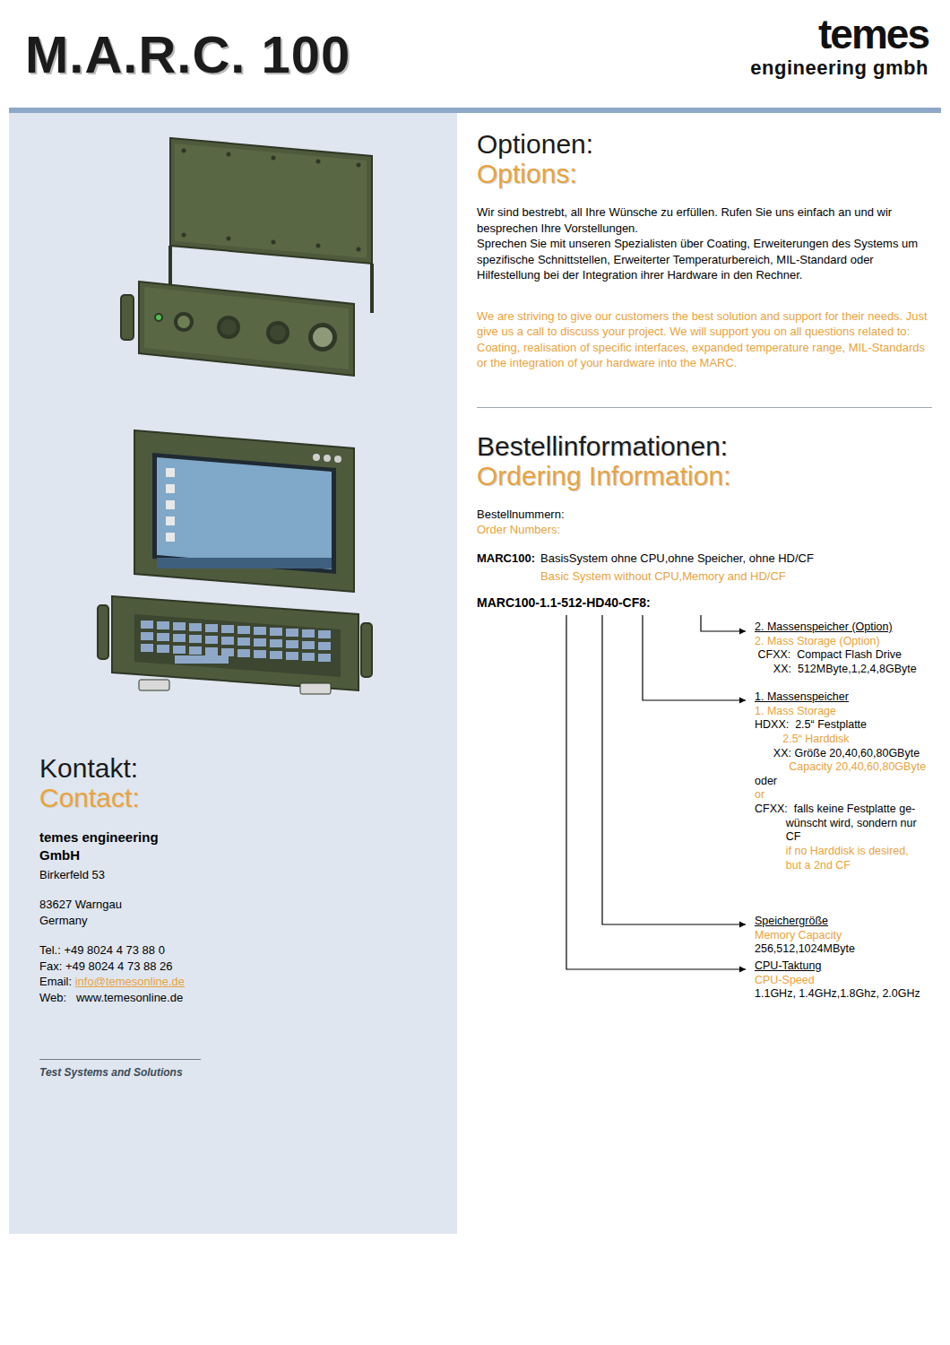M.A.R.C. 100
temes
engineering gmbh
Kontakt:
Contact:
temes engineering
GmbH
Birkerfeld 53
83627 Warngau
Germany
Tel.: +49 8024 4 73 88 0
Fax: +49 8024 4 73 88 26
Email: info@temesonline.de
Web: www.temesonline.de
Test Systems and Solutions
Optionen:
Options:
Wir sind bestrebt, all Ihre Wünsche zu erfüllen. Rufen Sie uns einfach an und wir besprechen Ihre Vorstellungen.
Sprechen Sie mit unseren Spezialisten über Coating, Erweiterungen des Systems um spezifische Schnittstellen, Erweiterter Temperaturbereich, MIL-Standard oder Hilfestellung bei der Integration ihrer Hardware in den Rechner.
We are striving to give our customers the best solution and support for their needs. Just give us a call to discuss your project. We will support you on all questions related to: Coating, realisation of specific interfaces, expanded temperature range, MIL-Standards or the integration of your hardware into the MARC.
Bestellinformationen:
Ordering Information:
Bestellnummern:
Order Numbers:
| MARC100: | BasisSystem ohne CPU,ohne Speicher, ohne HD/CF |
| | Basic System without CPU,Memory and HD/CF |
MARC100-1.1-512-HD40-CF8:
2. Massenspeicher (Option)
2. Mass Storage (Option)
CFXX: Compact Flash Drive
XX: 512MByte,1,2,4,8GByte
1. Massenspeicher
1. Mass Storage
HDXX: 2.5“ Festplatte
2.5“ Harddisk
XX: Größe 20,40,60,80GByte
Capacity 20,40,60,80GByte
oder
or
CFXX: falls keine Festplatte ge-
wünscht wird, sondern nur
CF
if no Harddisk is desired,
but a 2nd CF
Speichergröße
Memory Capacity
256,512,1024MByte
CPU-Taktung
CPU-Speed
1.1GHz, 1.4GHz,1.8Ghz, 2.0GHz